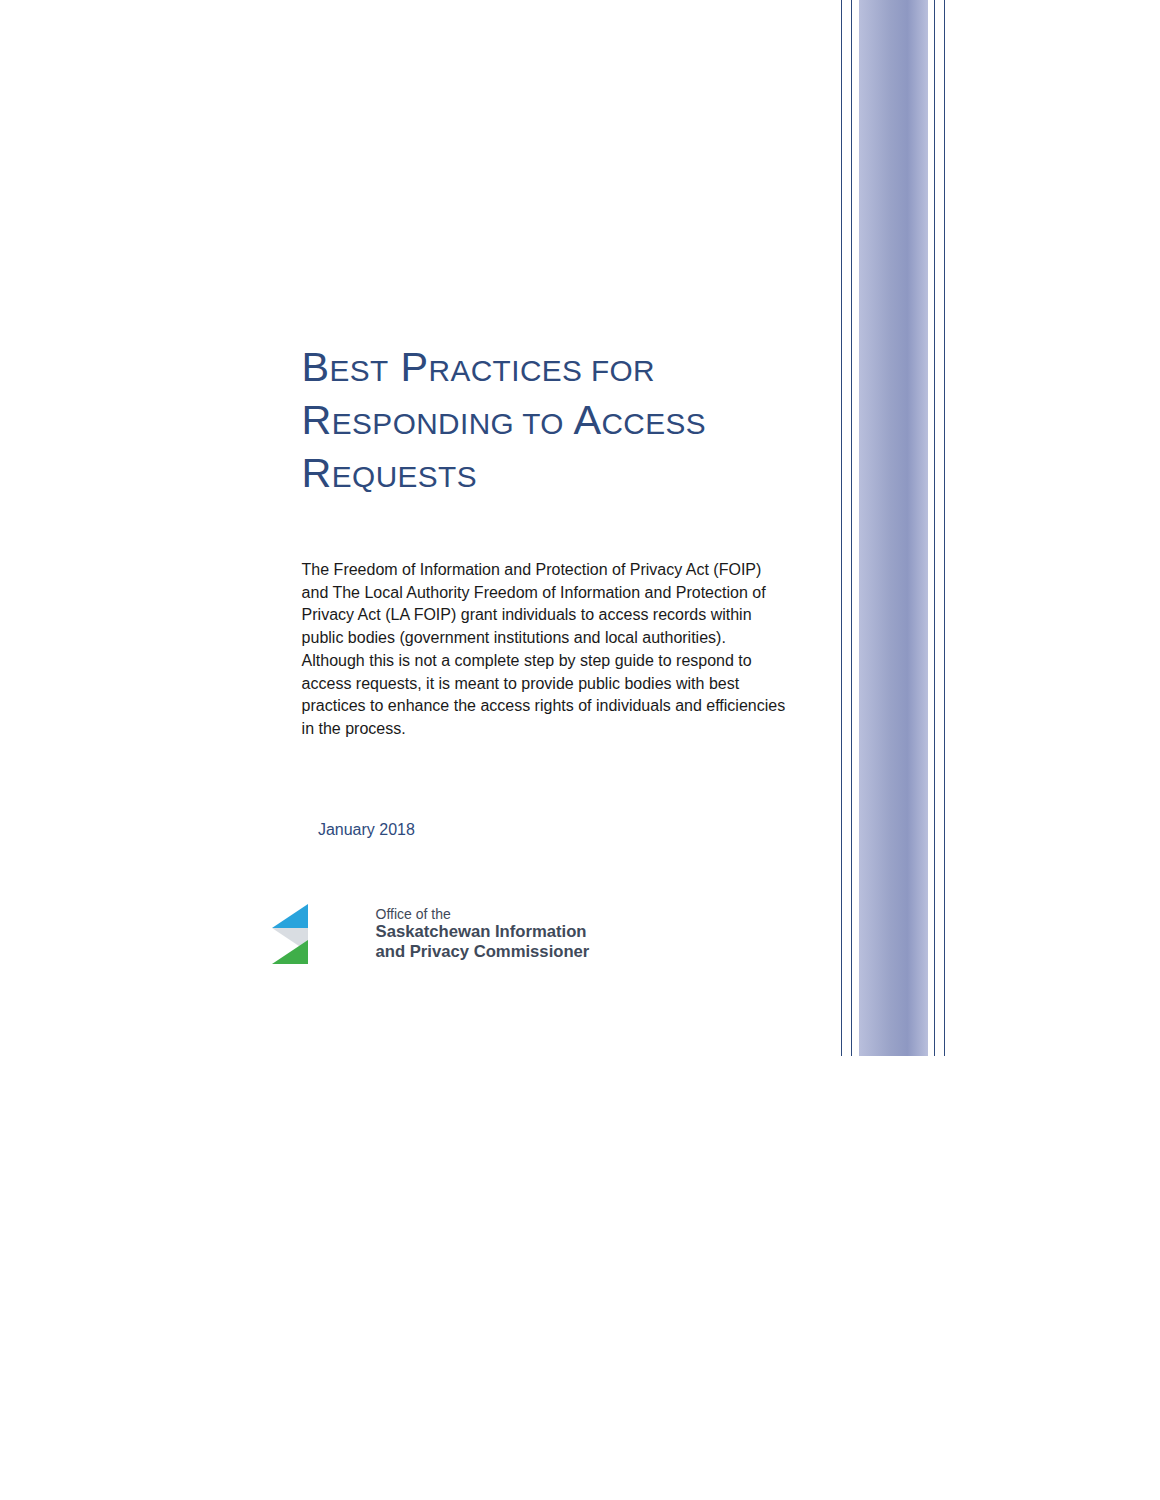BEST PRACTICES FOR
RESPONDING TO ACCESS
REQUESTS
The Freedom of Information and Protection of Privacy Act (FOIP) and The Local Authority Freedom of Information and Protection of Privacy Act (LA FOIP) grant individuals to access records within public bodies (government institutions and local authorities). Although this is not a complete step by step guide to respond to access requests, it is meant to provide public bodies with best practices to enhance the access rights of individuals and efficiencies in the process.
January 2018
Office of the
Saskatchewan Information
and Privacy Commissioner